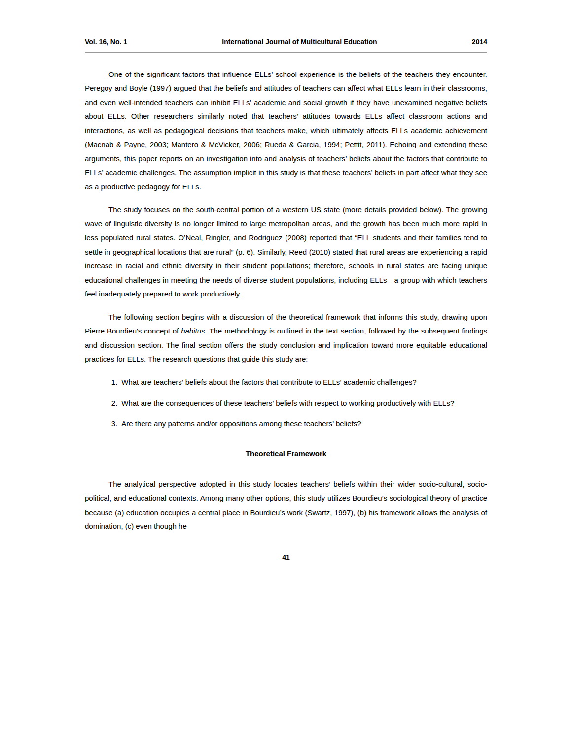Vol. 16, No. 1 International Journal of Multicultural Education 2014
One of the significant factors that influence ELLs’ school experience is the beliefs of the teachers they encounter. Peregoy and Boyle (1997) argued that the beliefs and attitudes of teachers can affect what ELLs learn in their classrooms, and even well-intended teachers can inhibit ELLs’ academic and social growth if they have unexamined negative beliefs about ELLs. Other researchers similarly noted that teachers’ attitudes towards ELLs affect classroom actions and interactions, as well as pedagogical decisions that teachers make, which ultimately affects ELLs academic achievement (Macnab & Payne, 2003; Mantero & McVicker, 2006; Rueda & Garcia, 1994; Pettit, 2011). Echoing and extending these arguments, this paper reports on an investigation into and analysis of teachers’ beliefs about the factors that contribute to ELLs’ academic challenges. The assumption implicit in this study is that these teachers’ beliefs in part affect what they see as a productive pedagogy for ELLs.
The study focuses on the south-central portion of a western US state (more details provided below). The growing wave of linguistic diversity is no longer limited to large metropolitan areas, and the growth has been much more rapid in less populated rural states. O’Neal, Ringler, and Rodriguez (2008) reported that “ELL students and their families tend to settle in geographical locations that are rural” (p. 6). Similarly, Reed (2010) stated that rural areas are experiencing a rapid increase in racial and ethnic diversity in their student populations; therefore, schools in rural states are facing unique educational challenges in meeting the needs of diverse student populations, including ELLs—a group with which teachers feel inadequately prepared to work productively.
The following section begins with a discussion of the theoretical framework that informs this study, drawing upon Pierre Bourdieu's concept of habitus. The methodology is outlined in the text section, followed by the subsequent findings and discussion section. The final section offers the study conclusion and implication toward more equitable educational practices for ELLs. The research questions that guide this study are:
What are teachers’ beliefs about the factors that contribute to ELLs’ academic challenges?
What are the consequences of these teachers’ beliefs with respect to working productively with ELLs?
Are there any patterns and/or oppositions among these teachers’ beliefs?
Theoretical Framework
The analytical perspective adopted in this study locates teachers’ beliefs within their wider socio-cultural, socio-political, and educational contexts. Among many other options, this study utilizes Bourdieu’s sociological theory of practice because (a) education occupies a central place in Bourdieu’s work (Swartz, 1997), (b) his framework allows the analysis of domination, (c) even though he
41